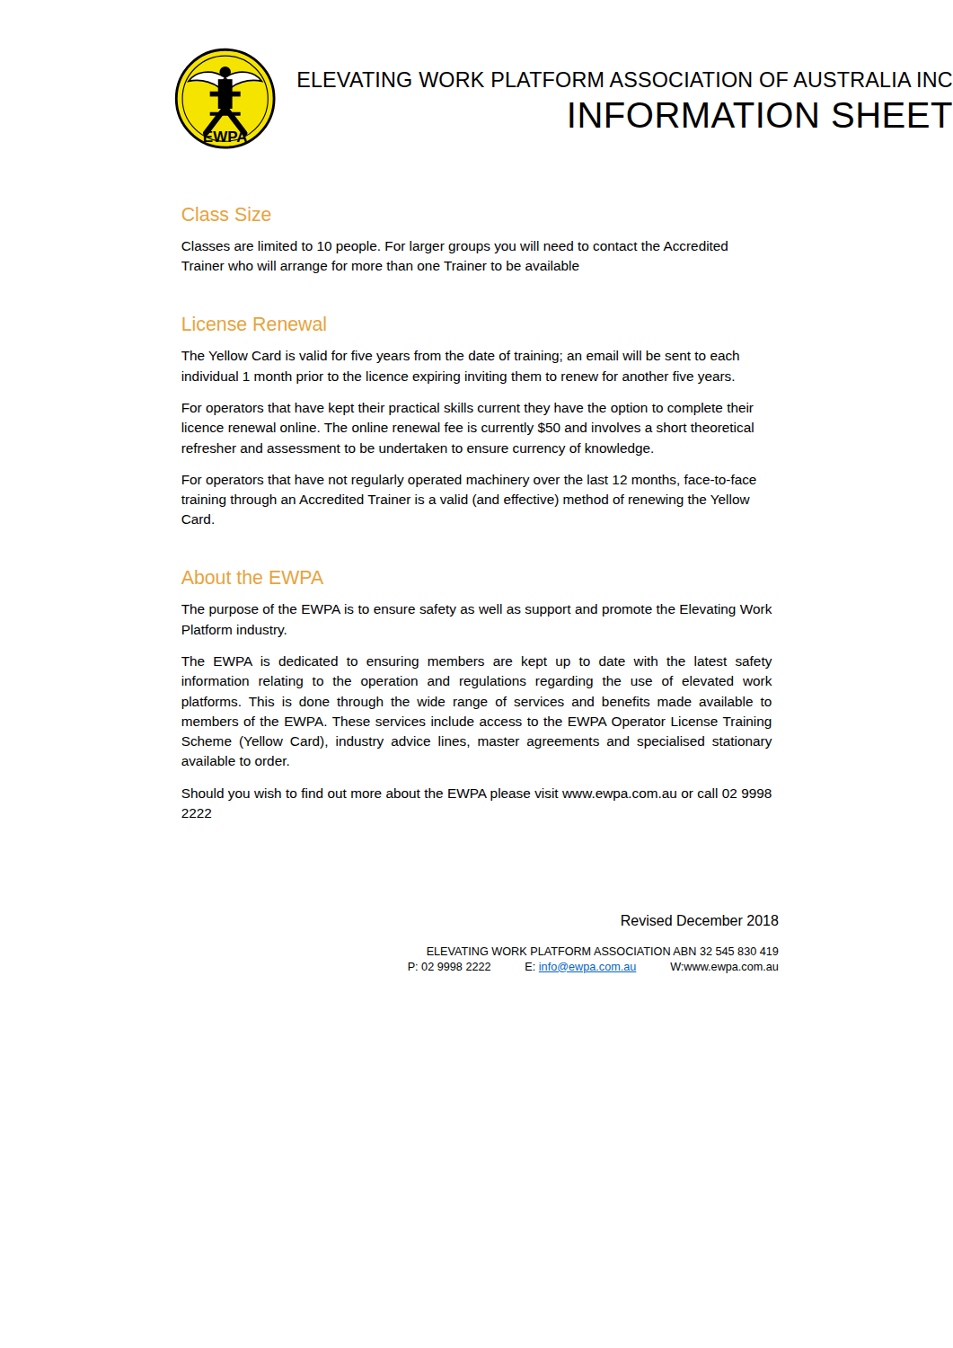EWPA
ELEVATING WORK PLATFORM ASSOCIATION OF AUSTRALIA INC
INFORMATION SHEET
Class Size
Classes are limited to 10 people. For larger groups you will need to contact the Accredited Trainer who will arrange for more than one Trainer to be available
License Renewal
The Yellow Card is valid for five years from the date of training; an email will be sent to each individual 1 month prior to the licence expiring inviting them to renew for another five years.
For operators that have kept their practical skills current they have the option to complete their licence renewal online. The online renewal fee is currently $50 and involves a short theoretical refresher and assessment to be undertaken to ensure currency of knowledge.
For operators that have not regularly operated machinery over the last 12 months, face-to-face training through an Accredited Trainer is a valid (and effective) method of renewing the Yellow Card.
About the EWPA
The purpose of the EWPA is to ensure safety as well as support and promote the Elevating Work Platform industry.
The EWPA is dedicated to ensuring members are kept up to date with the latest safety information relating to the operation and regulations regarding the use of elevated work platforms. This is done through the wide range of services and benefits made available to members of the EWPA. These services include access to the EWPA Operator License Training Scheme (Yellow Card), industry advice lines, master agreements and specialised stationary available to order.
Should you wish to find out more about the EWPA please visit www.ewpa.com.au or call 02 9998 2222
Revised December 2018
ELEVATING WORK PLATFORM ASSOCIATION ABN 32 545 830 419
P: 02 9998 2222 E: info@ewpa.com.au W:www.ewpa.com.au